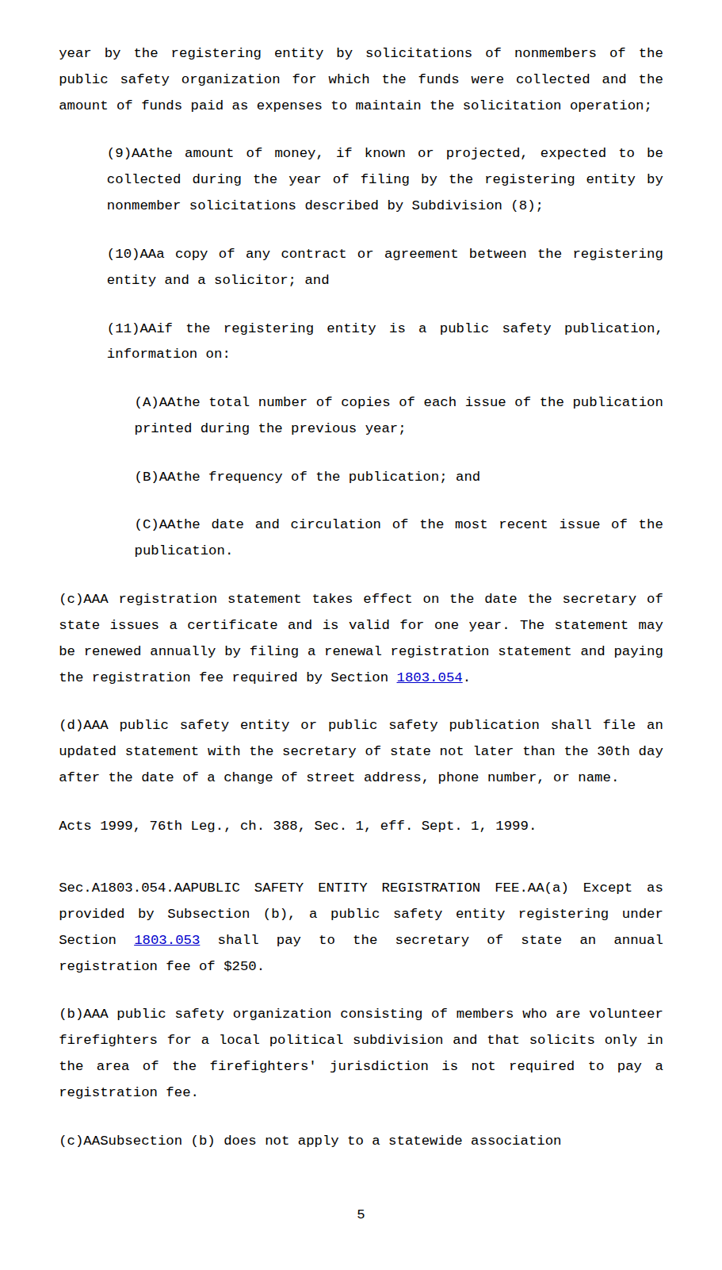year by the registering entity by solicitations of nonmembers of the public safety organization for which the funds were collected and the amount of funds paid as expenses to maintain the solicitation operation;
(9)AAthe amount of money, if known or projected, expected to be collected during the year of filing by the registering entity by nonmember solicitations described by Subdivision (8);
(10)AAa copy of any contract or agreement between the registering entity and a solicitor; and
(11)AAif the registering entity is a public safety publication, information on:
(A)AAthe total number of copies of each issue of the publication printed during the previous year;
(B)AAthe frequency of the publication; and
(C)AAthe date and circulation of the most recent issue of the publication.
(c)AAA registration statement takes effect on the date the secretary of state issues a certificate and is valid for one year. The statement may be renewed annually by filing a renewal registration statement and paying the registration fee required by Section 1803.054.
(d)AAA public safety entity or public safety publication shall file an updated statement with the secretary of state not later than the 30th day after the date of a change of street address, phone number, or name.
Acts 1999, 76th Leg., ch. 388, Sec. 1, eff. Sept. 1, 1999.
Sec.A1803.054.AAPUBLIC SAFETY ENTITY REGISTRATION FEE.AA(a) Except as provided by Subsection (b), a public safety entity registering under Section 1803.053 shall pay to the secretary of state an annual registration fee of $250.
(b)AAA public safety organization consisting of members who are volunteer firefighters for a local political subdivision and that solicits only in the area of the firefighters' jurisdiction is not required to pay a registration fee.
(c)AASubsection (b) does not apply to a statewide association
5